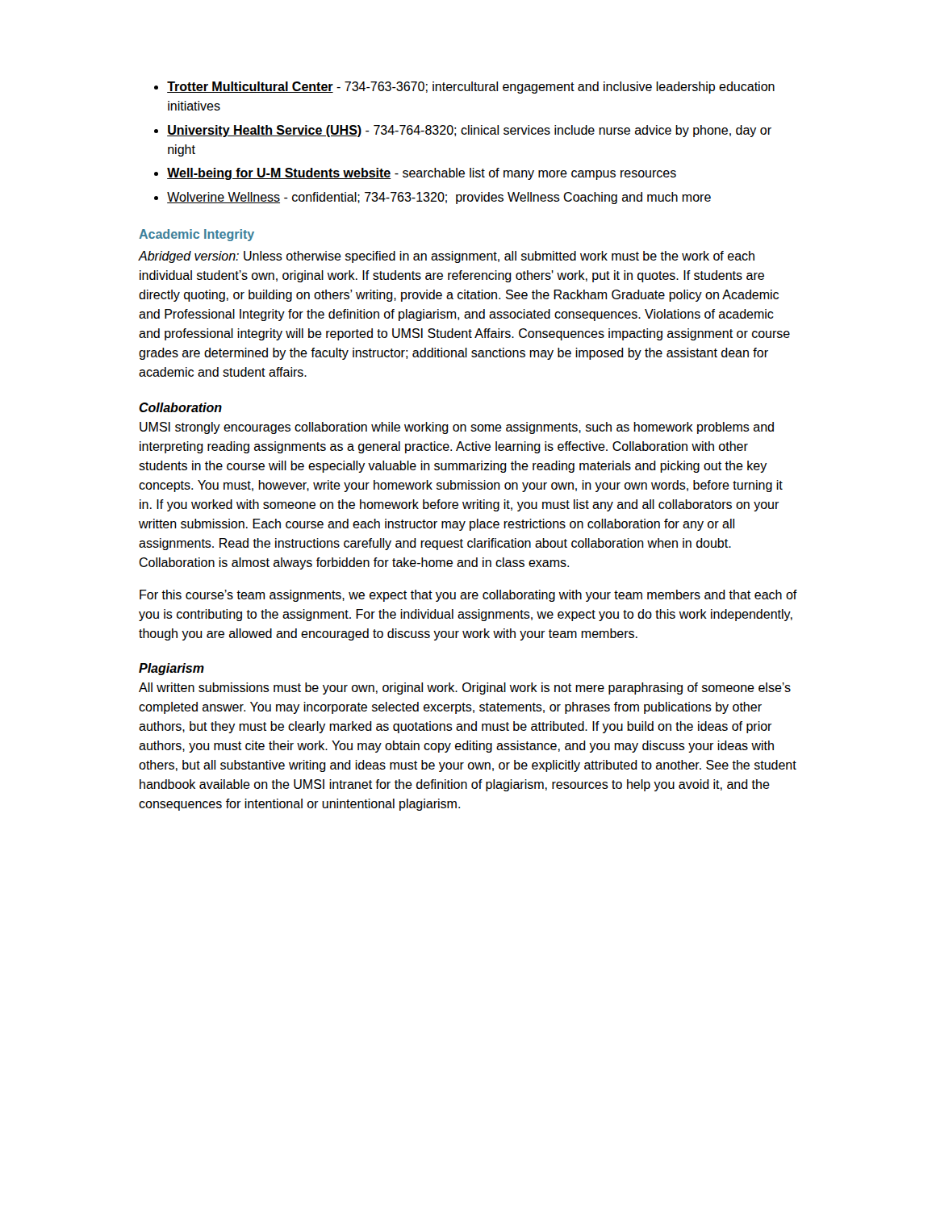Trotter Multicultural Center - 734-763-3670; intercultural engagement and inclusive leadership education initiatives
University Health Service (UHS) - 734-764-8320; clinical services include nurse advice by phone, day or night
Well-being for U-M Students website - searchable list of many more campus resources
Wolverine Wellness - confidential; 734-763-1320; provides Wellness Coaching and much more
Academic Integrity
Abridged version: Unless otherwise specified in an assignment, all submitted work must be the work of each individual student’s own, original work. If students are referencing others' work, put it in quotes. If students are directly quoting, or building on others’ writing, provide a citation. See the Rackham Graduate policy on Academic and Professional Integrity for the definition of plagiarism, and associated consequences. Violations of academic and professional integrity will be reported to UMSI Student Affairs. Consequences impacting assignment or course grades are determined by the faculty instructor; additional sanctions may be imposed by the assistant dean for academic and student affairs.
Collaboration
UMSI strongly encourages collaboration while working on some assignments, such as homework problems and interpreting reading assignments as a general practice. Active learning is effective. Collaboration with other students in the course will be especially valuable in summarizing the reading materials and picking out the key concepts. You must, however, write your homework submission on your own, in your own words, before turning it in. If you worked with someone on the homework before writing it, you must list any and all collaborators on your written submission. Each course and each instructor may place restrictions on collaboration for any or all assignments. Read the instructions carefully and request clarification about collaboration when in doubt. Collaboration is almost always forbidden for take-home and in class exams.
For this course’s team assignments, we expect that you are collaborating with your team members and that each of you is contributing to the assignment. For the individual assignments, we expect you to do this work independently, though you are allowed and encouraged to discuss your work with your team members.
Plagiarism
All written submissions must be your own, original work. Original work is not mere paraphrasing of someone else’s completed answer. You may incorporate selected excerpts, statements, or phrases from publications by other authors, but they must be clearly marked as quotations and must be attributed. If you build on the ideas of prior authors, you must cite their work. You may obtain copy editing assistance, and you may discuss your ideas with others, but all substantive writing and ideas must be your own, or be explicitly attributed to another. See the student handbook available on the UMSI intranet for the definition of plagiarism, resources to help you avoid it, and the consequences for intentional or unintentional plagiarism.